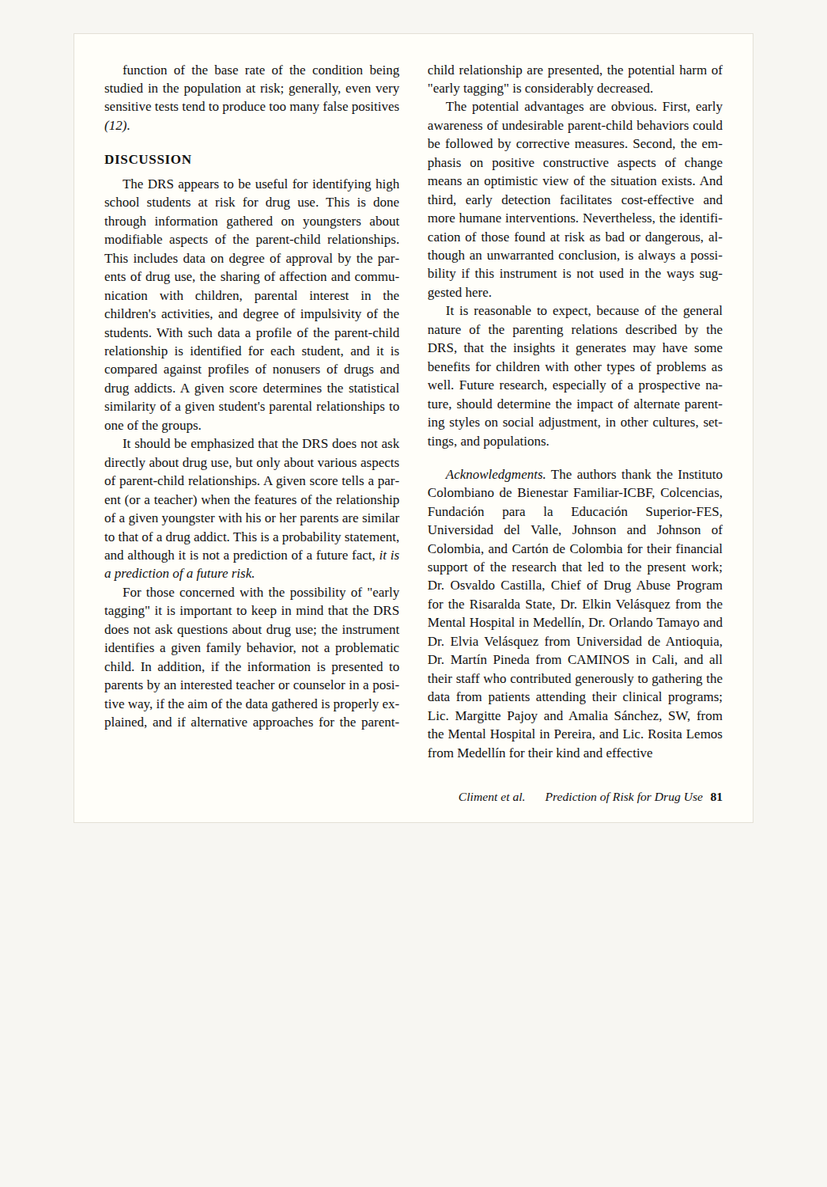function of the base rate of the condition being studied in the population at risk; generally, even very sensitive tests tend to produce too many false positives (12).
DISCUSSION
The DRS appears to be useful for identifying high school students at risk for drug use. This is done through information gathered on youngsters about modifiable aspects of the parent-child relationships. This includes data on degree of approval by the parents of drug use, the sharing of affection and communication with children, parental interest in the children's activities, and degree of impulsivity of the students. With such data a profile of the parent-child relationship is identified for each student, and it is compared against profiles of nonusers of drugs and drug addicts. A given score determines the statistical similarity of a given student's parental relationships to one of the groups.
It should be emphasized that the DRS does not ask directly about drug use, but only about various aspects of parent-child relationships. A given score tells a parent (or a teacher) when the features of the relationship of a given youngster with his or her parents are similar to that of a drug addict. This is a probability statement, and although it is not a prediction of a future fact, it is a prediction of a future risk.
For those concerned with the possibility of "early tagging" it is important to keep in mind that the DRS does not ask questions about drug use; the instrument identifies a given family behavior, not a problematic child. In addition, if the information is presented to parents by an interested teacher or counselor in a positive way, if the aim of the data gathered is properly explained, and if alternative approaches for the parent-child relationship are presented, the potential harm of "early tagging" is considerably decreased.
The potential advantages are obvious. First, early awareness of undesirable parent-child behaviors could be followed by corrective measures. Second, the emphasis on positive constructive aspects of change means an optimistic view of the situation exists. And third, early detection facilitates cost-effective and more humane interventions. Nevertheless, the identification of those found at risk as bad or dangerous, although an unwarranted conclusion, is always a possibility if this instrument is not used in the ways suggested here.
It is reasonable to expect, because of the general nature of the parenting relations described by the DRS, that the insights it generates may have some benefits for children with other types of problems as well. Future research, especially of a prospective nature, should determine the impact of alternate parenting styles on social adjustment, in other cultures, settings, and populations.
Acknowledgments. The authors thank the Instituto Colombiano de Bienestar Familiar-ICBF, Colcencias, Fundación para la Educación Superior-FES, Universidad del Valle, Johnson and Johnson of Colombia, and Cartón de Colombia for their financial support of the research that led to the present work; Dr. Osvaldo Castilla, Chief of Drug Abuse Program for the Risaralda State, Dr. Elkin Velásquez from the Mental Hospital in Medellín, Dr. Orlando Tamayo and Dr. Elvia Velásquez from Universidad de Antioquia, Dr. Martín Pineda from CAMINOS in Cali, and all their staff who contributed generously to gathering the data from patients attending their clinical programs; Lic. Margitte Pajoy and Amalia Sánchez, SW, from the Mental Hospital in Pereira, and Lic. Rosita Lemos from Medellín for their kind and effective
Climent et al. Prediction of Risk for Drug Use 81